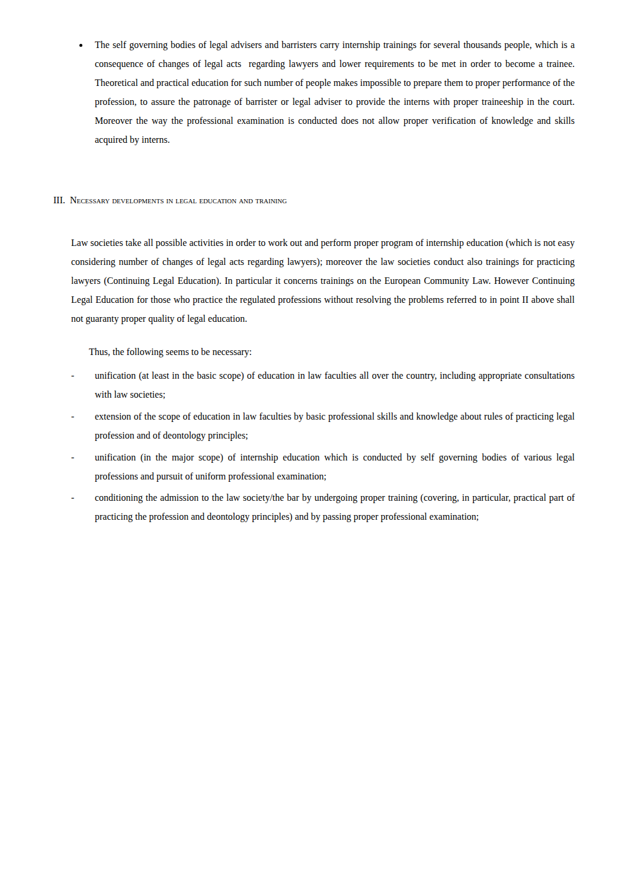The self governing bodies of legal advisers and barristers carry internship trainings for several thousands people, which is a consequence of changes of legal acts regarding lawyers and lower requirements to be met in order to become a trainee. Theoretical and practical education for such number of people makes impossible to prepare them to proper performance of the profession, to assure the patronage of barrister or legal adviser to provide the interns with proper traineeship in the court. Moreover the way the professional examination is conducted does not allow proper verification of knowledge and skills acquired by interns.
III. Necessary developments in legal education and training
Law societies take all possible activities in order to work out and perform proper program of internship education (which is not easy considering number of changes of legal acts regarding lawyers); moreover the law societies conduct also trainings for practicing lawyers (Continuing Legal Education). In particular it concerns trainings on the European Community Law. However Continuing Legal Education for those who practice the regulated professions without resolving the problems referred to in point II above shall not guaranty proper quality of legal education.
Thus, the following seems to be necessary:
unification (at least in the basic scope) of education in law faculties all over the country, including appropriate consultations with law societies;
extension of the scope of education in law faculties by basic professional skills and knowledge about rules of practicing legal profession and of deontology principles;
unification (in the major scope) of internship education which is conducted by self governing bodies of various legal professions and pursuit of uniform professional examination;
conditioning the admission to the law society/the bar by undergoing proper training (covering, in particular, practical part of practicing the profession and deontology principles) and by passing proper professional examination;